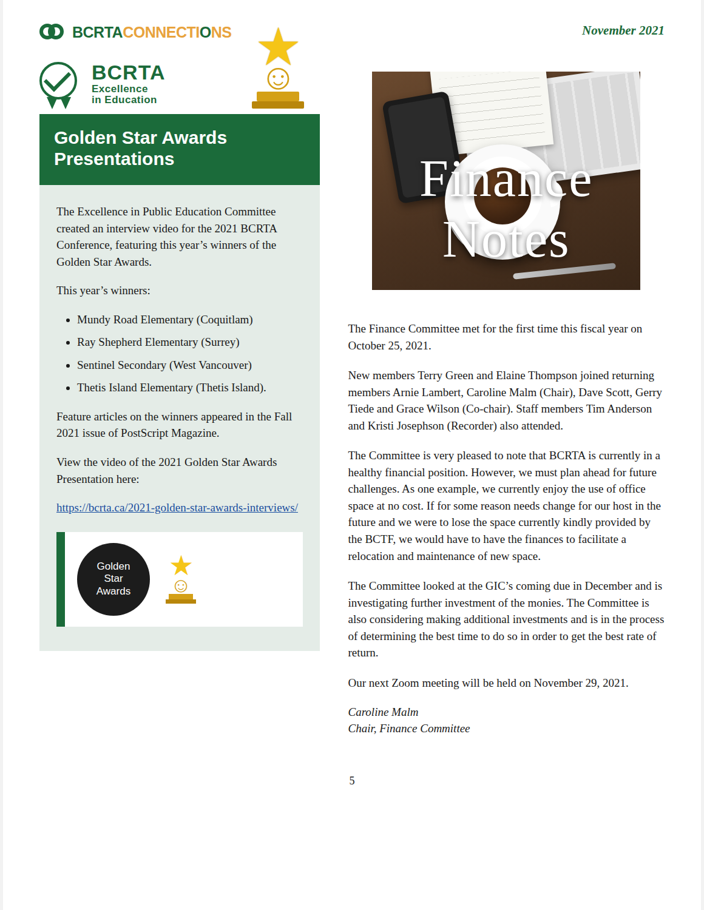BCRTA CONNECTIONS
November 2021
BCRTA
Excellence
in Education
★
☺
Golden Star Awards
Presentations
The Excellence in Public Education Committee created an interview video for the 2021 BCRTA Conference, featuring this year’s winners of the Golden Star Awards.
This year’s winners:
Mundy Road Elementary (Coquitlam)
Ray Shepherd Elementary (Surrey)
Sentinel Secondary (West Vancouver)
Thetis Island Elementary (Thetis Island).
Feature articles on the winners appeared in the Fall 2021 issue of PostScript Magazine.
View the video of the 2021 Golden Star Awards Presentation here:
https://bcrta.ca/2021-golden-star-awards-interviews/
Golden
Star
Awards
★
☺
Finance Notes
The Finance Committee met for the first time this fiscal year on October 25, 2021.
New members Terry Green and Elaine Thompson joined returning members Arnie Lambert, Caroline Malm (Chair), Dave Scott, Gerry Tiede and Grace Wilson (Co-chair). Staff members Tim Anderson and Kristi Josephson (Recorder) also attended.
The Committee is very pleased to note that BCRTA is currently in a healthy financial position. However, we must plan ahead for future challenges. As one example, we currently enjoy the use of office space at no cost. If for some reason needs change for our host in the future and we were to lose the space currently kindly provided by the BCTF, we would have to have the finances to facilitate a relocation and maintenance of new space.
The Committee looked at the GIC’s coming due in December and is investigating further investment of the monies. The Committee is also considering making additional investments and is in the process of determining the best time to do so in order to get the best rate of return.
Our next Zoom meeting will be held on November 29, 2021.
Caroline Malm
Chair, Finance Committee
5